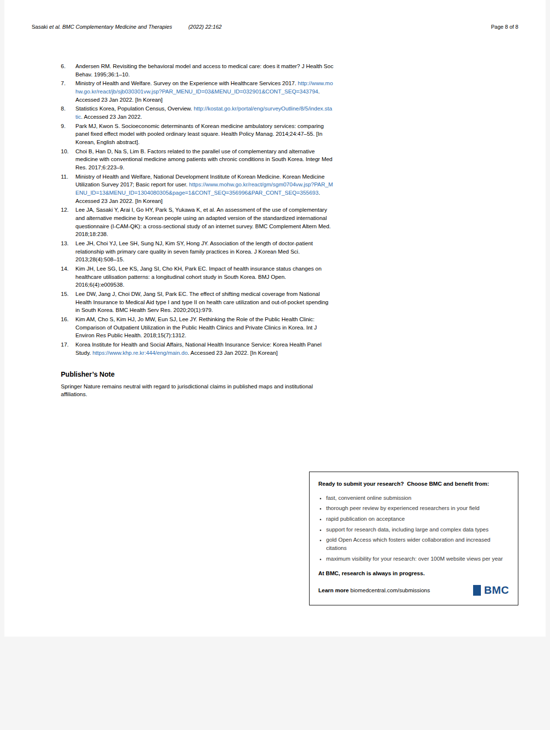Sasaki et al. BMC Complementary Medicine and Therapies (2022) 22:162
Page 8 of 8
Andersen RM. Revisiting the behavioral model and access to medical care: does it matter? J Health Soc Behav. 1995;36:1–10.
Ministry of Health and Welfare. Survey on the Experience with Healthcare Services 2017. http://www.mohw.go.kr/react/jb/sjb030301vw.jsp?PAR_MENU_ID=03&MENU_ID=032901&CONT_SEQ=343794. Accessed 23 Jan 2022. [In Korean]
Statistics Korea, Population Census, Overview. http://kostat.go.kr/portal/eng/surveyOutline/8/5/index.static. Accessed 23 Jan 2022.
Park MJ, Kwon S. Socioeconomic determinants of Korean medicine ambulatory services: comparing panel fixed effect model with pooled ordinary least square. Health Policy Manag. 2014;24:47–55. [In Korean, English abstract].
Choi B, Han D, Na S, Lim B. Factors related to the parallel use of complementary and alternative medicine with conventional medicine among patients with chronic conditions in South Korea. Integr Med Res. 2017;6:223–9.
Ministry of Health and Welfare, National Development Institute of Korean Medicine. Korean Medicine Utilization Survey 2017; Basic report for user. https://www.mohw.go.kr/react/gm/sgm0704vw.jsp?PAR_MENU_ID=13&MENU_ID=1304080305&page=1&CONT_SEQ=356996&PAR_CONT_SEQ=355693. Accessed 23 Jan 2022. [In Korean]
Lee JA, Sasaki Y, Arai I, Go HY, Park S, Yukawa K, et al. An assessment of the use of complementary and alternative medicine by Korean people using an adapted version of the standardized international questionnaire (I-CAM-QK): a cross-sectional study of an internet survey. BMC Complement Altern Med. 2018;18:238.
Lee JH, Choi YJ, Lee SH, Sung NJ, Kim SY, Hong JY. Association of the length of doctor-patient relationship with primary care quality in seven family practices in Korea. J Korean Med Sci. 2013;28(4):508–15.
Kim JH, Lee SG, Lee KS, Jang SI, Cho KH, Park EC. Impact of health insurance status changes on healthcare utilisation patterns: a longitudinal cohort study in South Korea. BMJ Open. 2016;6(4):e009538.
Lee DW, Jang J, Choi DW, Jang SI, Park EC. The effect of shifting medical coverage from National Health Insurance to Medical Aid type I and type II on health care utilization and out-of-pocket spending in South Korea. BMC Health Serv Res. 2020;20(1):979.
Kim AM, Cho S, Kim HJ, Jo MW, Eun SJ, Lee JY. Rethinking the Role of the Public Health Clinic: Comparison of Outpatient Utilization in the Public Health Clinics and Private Clinics in Korea. Int J Environ Res Public Health. 2018;15(7):1312.
Korea Institute for Health and Social Affairs, National Health Insurance Service: Korea Health Panel Study. https://www.khp.re.kr:444/eng/main.do. Accessed 23 Jan 2022. [In Korean]
Publisher’s Note
Springer Nature remains neutral with regard to jurisdictional claims in published maps and institutional affiliations.
Ready to submit your research? Choose BMC and benefit from:
fast, convenient online submission
thorough peer review by experienced researchers in your field
rapid publication on acceptance
support for research data, including large and complex data types
gold Open Access which fosters wider collaboration and increased citations
maximum visibility for your research: over 100M website views per year
At BMC, research is always in progress.
Learn more biomedcentral.com/submissions
BMC